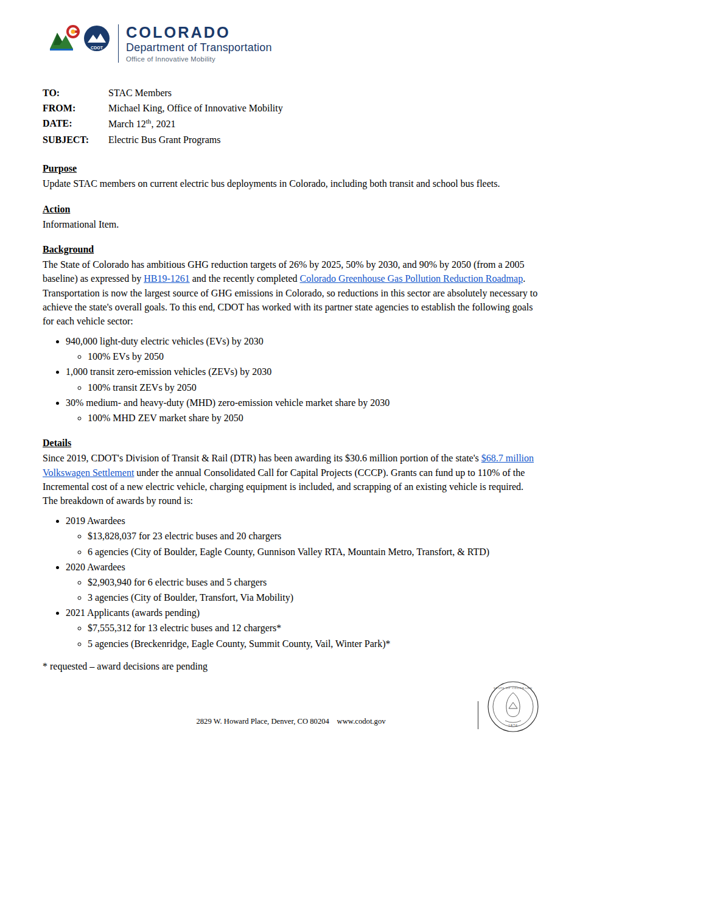CDOT
COLORADO
Department of Transportation
Office of Innovative Mobility
| TO: | STAC Members |
| FROM: | Michael King, Office of Innovative Mobility |
| DATE: | March 12 th , 2021 |
| SUBJECT: | Electric Bus Grant Programs |
Purpose
Update STAC members on current electric bus deployments in Colorado, including both transit and school bus fleets.
Action
Informational Item.
Background
The State of Colorado has ambitious GHG reduction targets of 26% by 2025, 50% by 2030, and 90% by 2050 (from a 2005 baseline) as expressed by HB19-1261 and the recently completed Colorado Greenhouse Gas Pollution Reduction Roadmap. Transportation is now the largest source of GHG emissions in Colorado, so reductions in this sector are absolutely necessary to achieve the state's overall goals. To this end, CDOT has worked with its partner state agencies to establish the following goals for each vehicle sector:
940,000 light-duty electric vehicles (EVs) by 2030
100% EVs by 2050
1,000 transit zero-emission vehicles (ZEVs) by 2030
100% transit ZEVs by 2050
30% medium- and heavy-duty (MHD) zero-emission vehicle market share by 2030
100% MHD ZEV market share by 2050
Details
Since 2019, CDOT's Division of Transit & Rail (DTR) has been awarding its $30.6 million portion of the state's $68.7 million Volkswagen Settlement under the annual Consolidated Call for Capital Projects (CCCP). Grants can fund up to 110% of the Incremental cost of a new electric vehicle, charging equipment is included, and scrapping of an existing vehicle is required. The breakdown of awards by round is:
2019 Awardees
$13,828,037 for 23 electric buses and 20 chargers
6 agencies (City of Boulder, Eagle County, Gunnison Valley RTA, Mountain Metro, Transfort, & RTD)
2020 Awardees
$2,903,940 for 6 electric buses and 5 chargers
3 agencies (City of Boulder, Transfort, Via Mobility)
2021 Applicants (awards pending)
$7,555,312 for 13 electric buses and 12 chargers*
5 agencies (Breckenridge, Eagle County, Summit County, Vail, Winter Park)*
* requested – award decisions are pending
2829 W. Howard Place, Denver, CO 80204 www.codot.gov
STATE OF COLORADO 1876